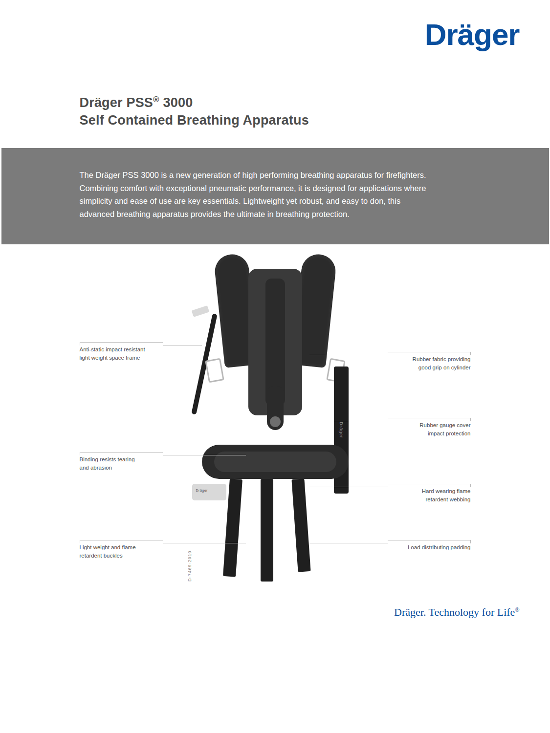Dräger
Dräger PSS® 3000
Self Contained Breathing Apparatus
The Dräger PSS 3000 is a new generation of high performing breathing apparatus for firefighters. Combining comfort with exceptional pneumatic performance, it is designed for applications where simplicity and ease of use are key essentials. Lightweight yet robust, and easy to don, this advanced breathing apparatus provides the ultimate in breathing protection.
Anti-static impact resistant
light weight space frame
Binding resists tearing
and abrasion
Light weight and flame
retardent buckles
Rubber fabric providing
good grip on cylinder
Rubber gauge cover
impact protection
Hard wearing flame
retardent webbing
Load distributing padding
D-7469-2010
Dräger. Technology for Life®